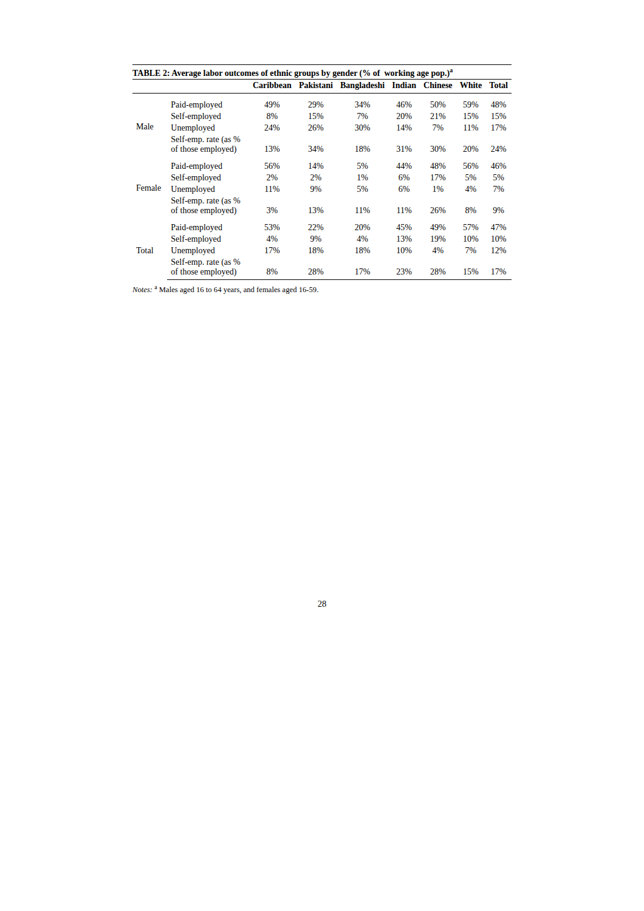TABLE 2: Average labor outcomes of ethnic groups by gender (% of working age pop.) a
| | Caribbean | Pakistani | Bangladeshi | Indian | Chinese | White | Total |
| --- | --- | --- | --- | --- | --- | --- | --- |
| Male | Paid-employed | 49% | 29% | 34% | 46% | 50% | 59% | 48% |
| Self-employed | 8% | 15% | 7% | 20% | 21% | 15% | 15% |
| Unemployed | 24% | 26% | 30% | 14% | 7% | 11% | 17% |
| Self-emp. rate (as % of those employed) | 13% | 34% | 18% | 31% | 30% | 20% | 24% |
| Female | Paid-employed | 56% | 14% | 5% | 44% | 48% | 56% | 46% |
| Self-employed | 2% | 2% | 1% | 6% | 17% | 5% | 5% |
| Unemployed | 11% | 9% | 5% | 6% | 1% | 4% | 7% |
| Self-emp. rate (as % of those employed) | 3% | 13% | 11% | 11% | 26% | 8% | 9% |
| Total | Paid-employed | 53% | 22% | 20% | 45% | 49% | 57% | 47% |
| Self-employed | 4% | 9% | 4% | 13% | 19% | 10% | 10% |
| Unemployed | 17% | 18% | 18% | 10% | 4% | 7% | 12% |
| Self-emp. rate (as % of those employed) | 8% | 28% | 17% | 23% | 28% | 15% | 17% |
Notes: a Males aged 16 to 64 years, and females aged 16-59.
28